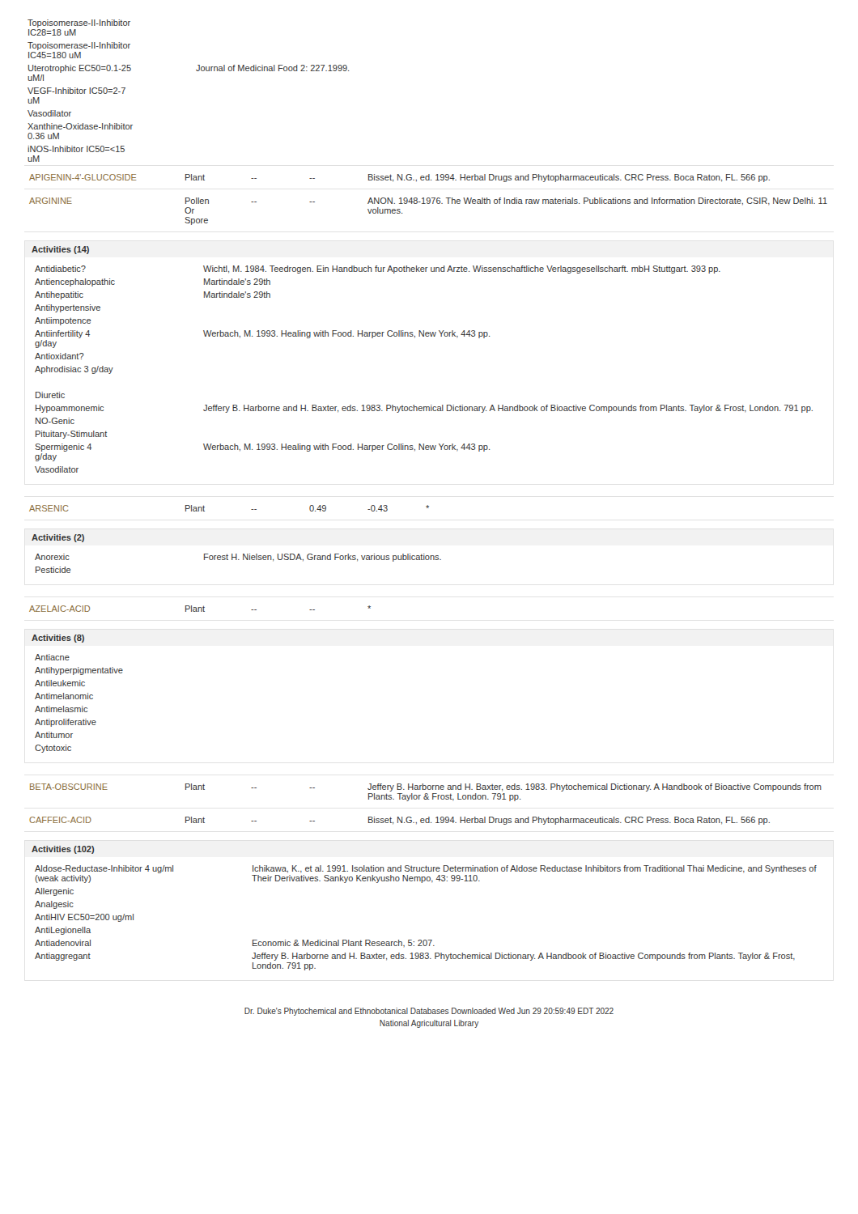| Topoisomerase-II-Inhibitor IC28=18 uM | |
| Topoisomerase-II-Inhibitor IC45=180 uM | |
| Uterotrophic EC50=0.1-25 uM/l | Journal of Medicinal Food 2: 227.1999. |
| VEGF-Inhibitor IC50=2-7 uM | |
| Vasodilator | |
| Xanthine-Oxidase-Inhibitor 0.36 uM | |
| iNOS-Inhibitor IC50=<15 uM | |
| APIGENIN-4'-GLUCOSIDE | Plant | -- | -- | Bisset, N.G., ed. 1994. Herbal Drugs and Phytopharmaceuticals. CRC Press. Boca Raton, FL. 566 pp. |
| ARGININE | Pollen Or Spore | -- | -- | ANON. 1948-1976. The Wealth of India raw materials. Publications and Information Directorate, CSIR, New Delhi. 11 volumes. |
Activities (14)
| Antidiabetic? | Wichtl, M. 1984. Teedrogen. Ein Handbuch fur Apotheker und Arzte. Wissenschaftliche Verlagsgesellscharft. mbH Stuttgart. 393 pp. |
| Antiencephalopathic | Martindale's 29th |
| Antihepatitic | Martindale's 29th |
| Antihypertensive | |
| Antiimpotence | |
| Antiinfertility 4 g/day | Werbach, M. 1993. Healing with Food. Harper Collins, New York, 443 pp. |
| Antioxidant? | |
| Aphrodisiac 3 g/day | |
| Diuretic | |
| Hypoammonemic | Jeffery B. Harborne and H. Baxter, eds. 1983. Phytochemical Dictionary. A Handbook of Bioactive Compounds from Plants. Taylor & Frost, London. 791 pp. |
| NO-Genic | |
| Pituitary-Stimulant | |
| Spermigenic 4 g/day | Werbach, M. 1993. Healing with Food. Harper Collins, New York, 443 pp. |
| Vasodilator | |
| ARSENIC | Plant | -- | 0.49 | -0.43 | * |
Activities (2)
| Anorexic | Forest H. Nielsen, USDA, Grand Forks, various publications. |
| Pesticide | |
| AZELAIC-ACID | Plant | -- | -- | * |
Activities (8)
| Antiacne | |
| Antihyperpigmentative | |
| Antileukemic | |
| Antimelanomic | |
| Antimelasmic | |
| Antiproliferative | |
| Antitumor | |
| Cytotoxic | |
| BETA-OBSCURINE | Plant | -- | -- | Jeffery B. Harborne and H. Baxter, eds. 1983. Phytochemical Dictionary. A Handbook of Bioactive Compounds from Plants. Taylor & Frost, London. 791 pp. |
| CAFFEIC-ACID | Plant | -- | -- | Bisset, N.G., ed. 1994. Herbal Drugs and Phytopharmaceuticals. CRC Press. Boca Raton, FL. 566 pp. |
Activities (102)
| Aldose-Reductase-Inhibitor 4 ug/ml (weak activity) | Ichikawa, K., et al. 1991. Isolation and Structure Determination of Aldose Reductase Inhibitors from Traditional Thai Medicine, and Syntheses of Their Derivatives. Sankyo Kenkyusho Nempo, 43: 99-110. |
| Allergenic | |
| Analgesic | |
| AntiHIV EC50=200 ug/ml | |
| AntiLegionella | |
| Antiadenoviral | Economic & Medicinal Plant Research, 5: 207. |
| Antiaggregant | Jeffery B. Harborne and H. Baxter, eds. 1983. Phytochemical Dictionary. A Handbook of Bioactive Compounds from Plants. Taylor & Frost, London. 791 pp. |
Dr. Duke's Phytochemical and Ethnobotanical Databases Downloaded Wed Jun 29 20:59:49 EDT 2022
National Agricultural Library